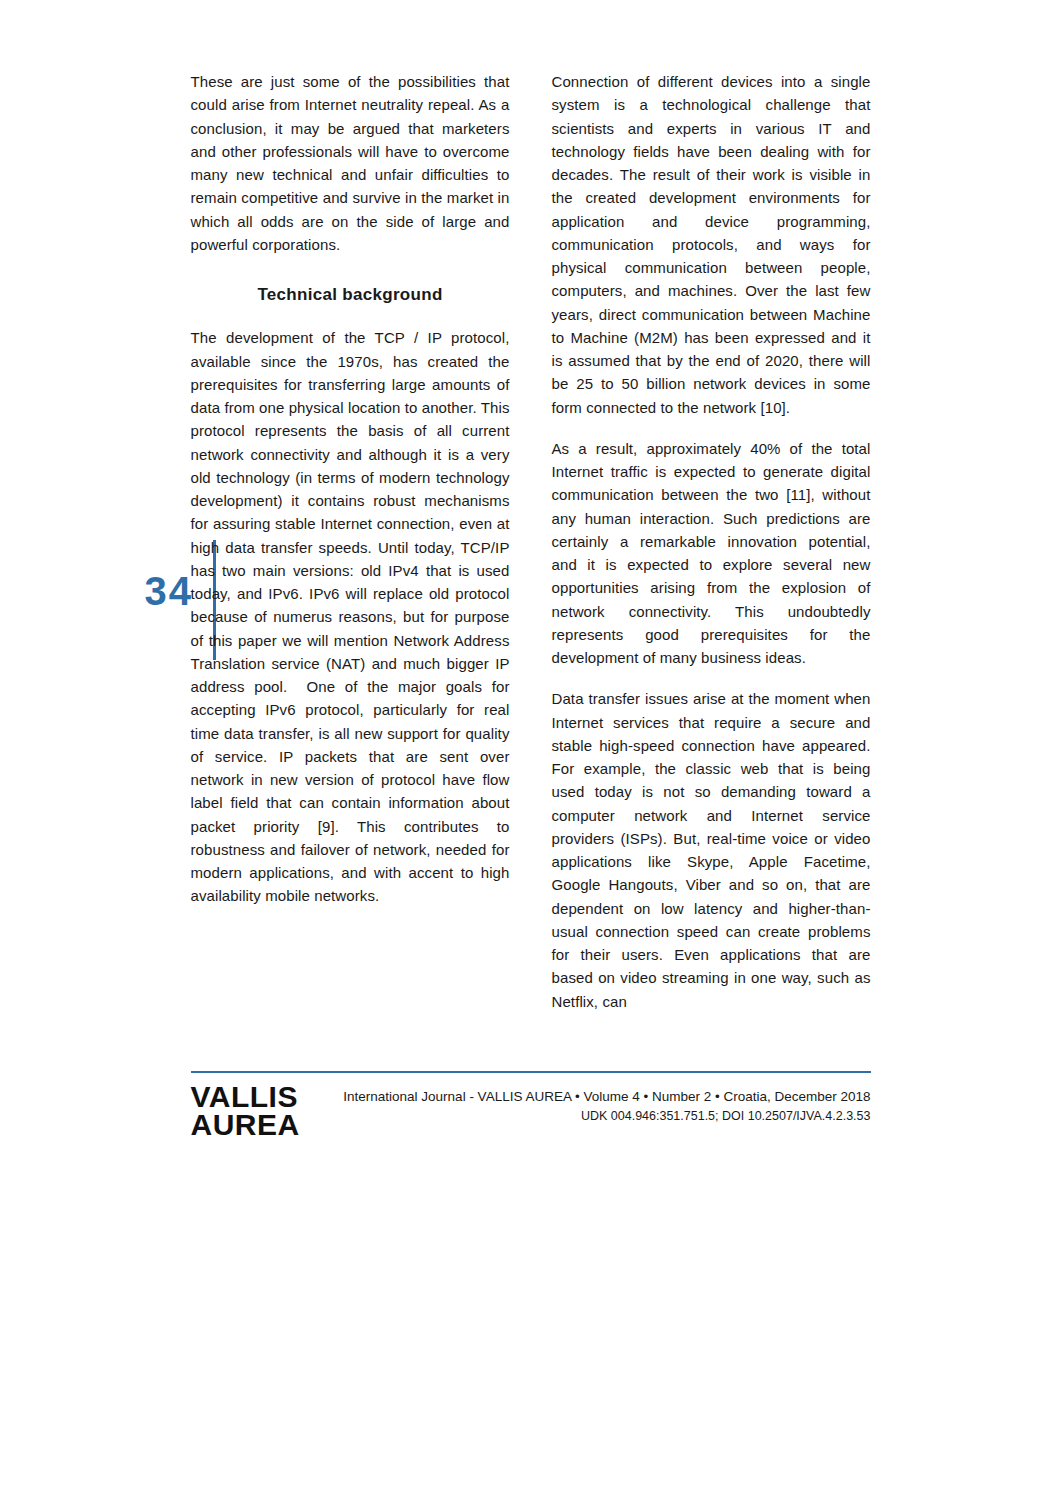34
These are just some of the possibilities that could arise from Internet neutrality repeal. As a conclusion, it may be argued that marketers and other professionals will have to overcome many new technical and unfair difficulties to remain competitive and survive in the market in which all odds are on the side of large and powerful corporations.
Technical background
The development of the TCP / IP protocol, available since the 1970s, has created the prerequisites for transferring large amounts of data from one physical location to another. This protocol represents the basis of all current network connectivity and although it is a very old technology (in terms of modern technology development) it contains robust mechanisms for assuring stable Internet connection, even at high data transfer speeds. Until today, TCP/IP has two main versions: old IPv4 that is used today, and IPv6. IPv6 will replace old protocol because of numerus reasons, but for purpose of this paper we will mention Network Address Translation service (NAT) and much bigger IP address pool. One of the major goals for accepting IPv6 protocol, particularly for real time data transfer, is all new support for quality of service. IP packets that are sent over network in new version of protocol have flow label field that can contain information about packet priority [9]. This contributes to robustness and failover of network, needed for modern applications, and with accent to high availability mobile networks.
Connection of different devices into a single system is a technological challenge that scientists and experts in various IT and technology fields have been dealing with for decades. The result of their work is visible in the created development environments for application and device programming, communication protocols, and ways for physical communication between people, computers, and machines. Over the last few years, direct communication between Machine to Machine (M2M) has been expressed and it is assumed that by the end of 2020, there will be 25 to 50 billion network devices in some form connected to the network [10].
As a result, approximately 40% of the total Internet traffic is expected to generate digital communication between the two [11], without any human interaction. Such predictions are certainly a remarkable innovation potential, and it is expected to explore several new opportunities arising from the explosion of network connectivity. This undoubtedly represents good prerequisites for the development of many business ideas.
Data transfer issues arise at the moment when Internet services that require a secure and stable high-speed connection have appeared. For example, the classic web that is being used today is not so demanding toward a computer network and Internet service providers (ISPs). But, real-time voice or video applications like Skype, Apple Facetime, Google Hangouts, Viber and so on, that are dependent on low latency and higher-than-usual connection speed can create problems for their users. Even applications that are based on video streaming in one way, such as Netflix, can
VALLIS
AUREA
International Journal - VALLIS AUREA • Volume 4 • Number 2 • Croatia, December 2018
UDK 004.946:351.751.5; DOI 10.2507/IJVA.4.2.3.53